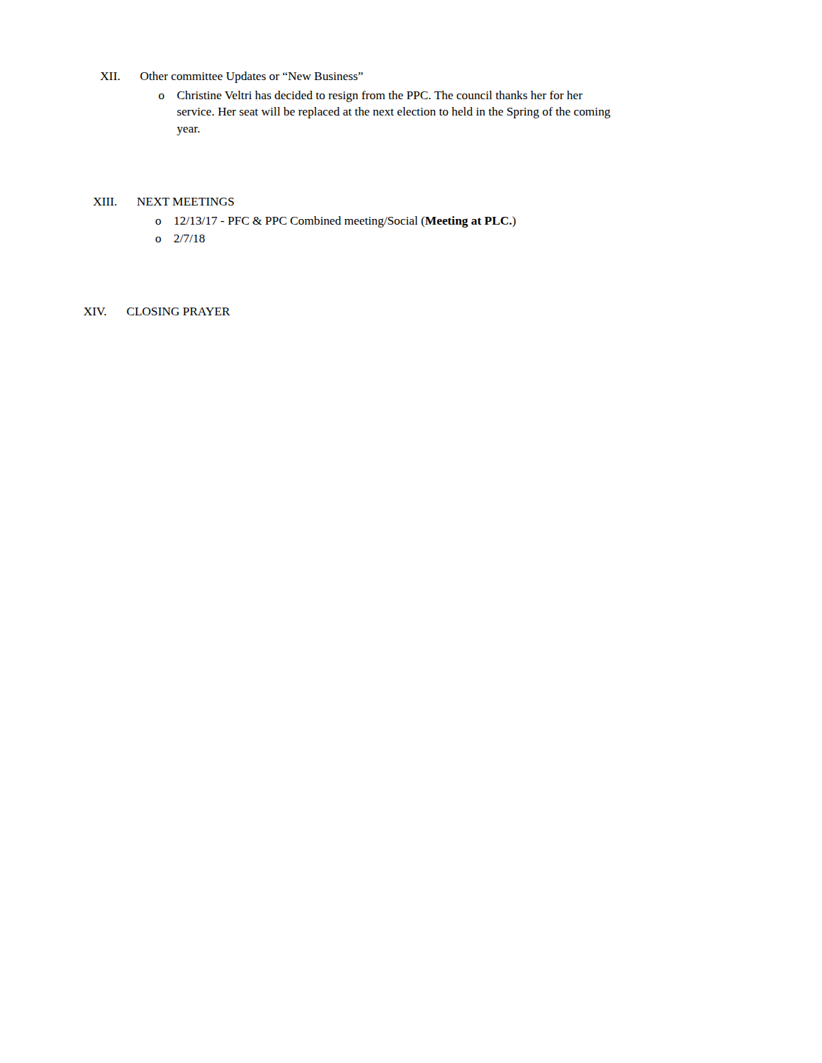XII.
Other committee Updates or “New Business”
o Christine Veltri has decided to resign from the PPC. The council thanks her for her service. Her seat will be replaced at the next election to held in the Spring of the coming year.
XIII.
NEXT MEETINGS
o 12/13/17 - PFC & PPC Combined meeting/Social (Meeting at PLC.)
o 2/7/18
XIV.
CLOSING PRAYER